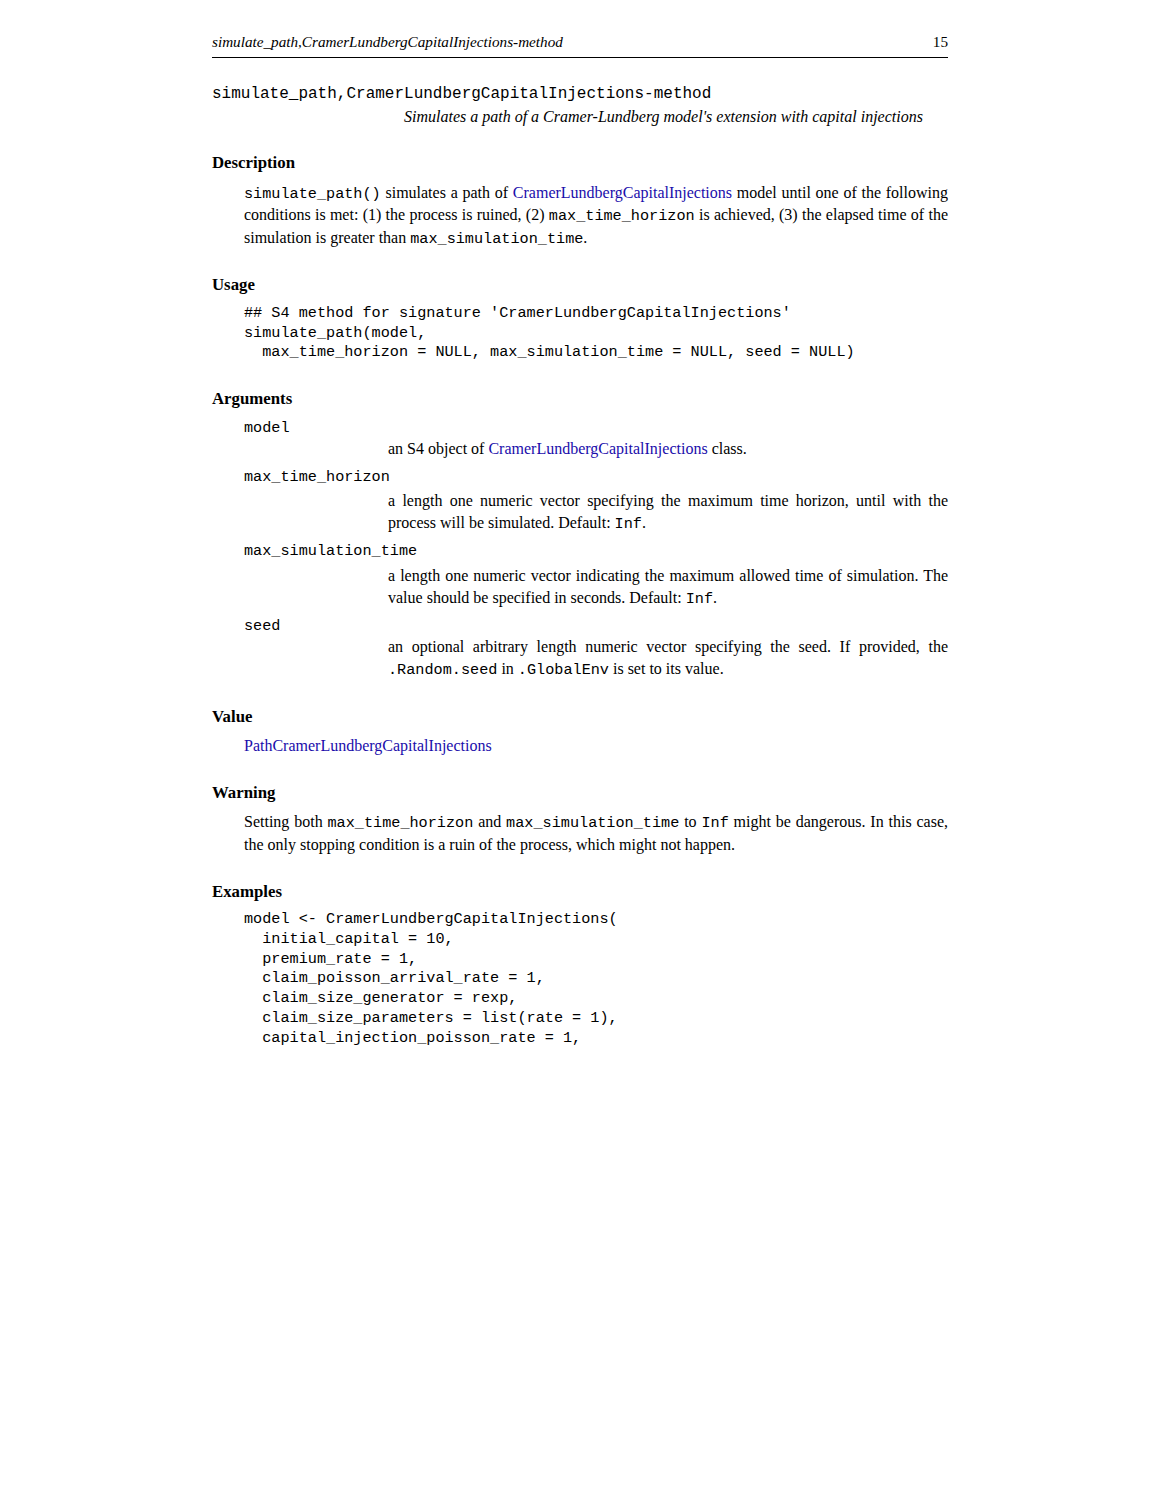simulate_path,CramerLundbergCapitalInjections-method 15
simulate_path,CramerLundbergCapitalInjections-method
Simulates a path of a Cramer-Lundberg model's extension with capital injections
Description
simulate_path() simulates a path of CramerLundbergCapitalInjections model until one of the following conditions is met: (1) the process is ruined, (2) max_time_horizon is achieved, (3) the elapsed time of the simulation is greater than max_simulation_time.
Usage
## S4 method for signature 'CramerLundbergCapitalInjections'
simulate_path(model,
  max_time_horizon = NULL, max_simulation_time = NULL, seed = NULL)
Arguments
model
an S4 object of CramerLundbergCapitalInjections class.
max_time_horizon
a length one numeric vector specifying the maximum time horizon, until with the process will be simulated. Default: Inf.
max_simulation_time
a length one numeric vector indicating the maximum allowed time of simulation. The value should be specified in seconds. Default: Inf.
seed
an optional arbitrary length numeric vector specifying the seed. If provided, the .Random.seed in .GlobalEnv is set to its value.
Value
PathCramerLundbergCapitalInjections
Warning
Setting both max_time_horizon and max_simulation_time to Inf might be dangerous. In this case, the only stopping condition is a ruin of the process, which might not happen.
Examples
model <- CramerLundbergCapitalInjections(
  initial_capital = 10,
  premium_rate = 1,
  claim_poisson_arrival_rate = 1,
  claim_size_generator = rexp,
  claim_size_parameters = list(rate = 1),
  capital_injection_poisson_rate = 1,